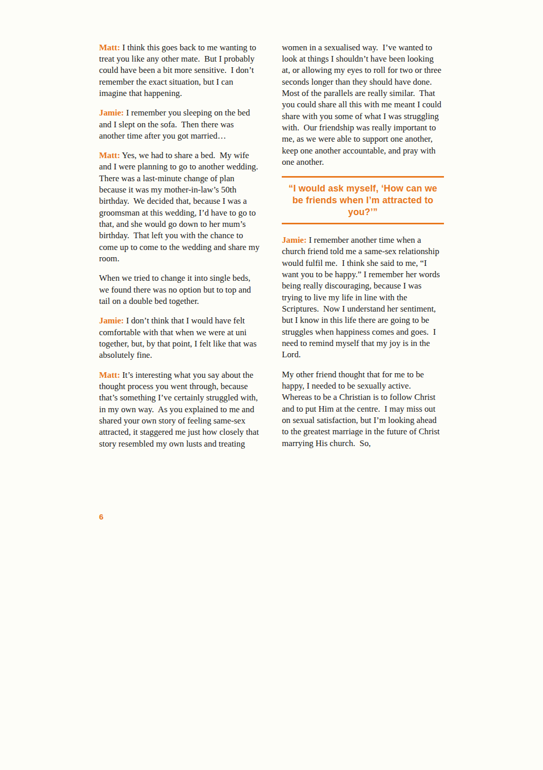Matt: I think this goes back to me wanting to treat you like any other mate. But I probably could have been a bit more sensitive. I don’t remember the exact situation, but I can imagine that happening.
Jamie: I remember you sleeping on the bed and I slept on the sofa. Then there was another time after you got married…
Matt: Yes, we had to share a bed. My wife and I were planning to go to another wedding. There was a last-minute change of plan because it was my mother-in-law’s 50th birthday. We decided that, because I was a groomsman at this wedding, I’d have to go to that, and she would go down to her mum’s birthday. That left you with the chance to come up to come to the wedding and share my room.
When we tried to change it into single beds, we found there was no option but to top and tail on a double bed together.
Jamie: I don’t think that I would have felt comfortable with that when we were at uni together, but, by that point, I felt like that was absolutely fine.
Matt: It’s interesting what you say about the thought process you went through, because that’s something I’ve certainly struggled with, in my own way. As you explained to me and shared your own story of feeling same-sex attracted, it staggered me just how closely that story resembled my own lusts and treating women in a sexualised way. I’ve wanted to look at things I shouldn’t have been looking at, or allowing my eyes to roll for two or three seconds longer than they should have done. Most of the parallels are really similar. That you could share all this with me meant I could share with you some of what I was struggling with. Our friendship was really important to me, as we were able to support one another, keep one another accountable, and pray with one another.
“I would ask myself, ‘How can we be friends when I’m attracted to you?’”
Jamie: I remember another time when a church friend told me a same-sex relationship would fulfil me. I think she said to me, “I want you to be happy.” I remember her words being really discouraging, because I was trying to live my life in line with the Scriptures. Now I understand her sentiment, but I know in this life there are going to be struggles when happiness comes and goes. I need to remind myself that my joy is in the Lord.
My other friend thought that for me to be happy, I needed to be sexually active. Whereas to be a Christian is to follow Christ and to put Him at the centre. I may miss out on sexual satisfaction, but I’m looking ahead to the greatest marriage in the future of Christ marrying His church. So,
6